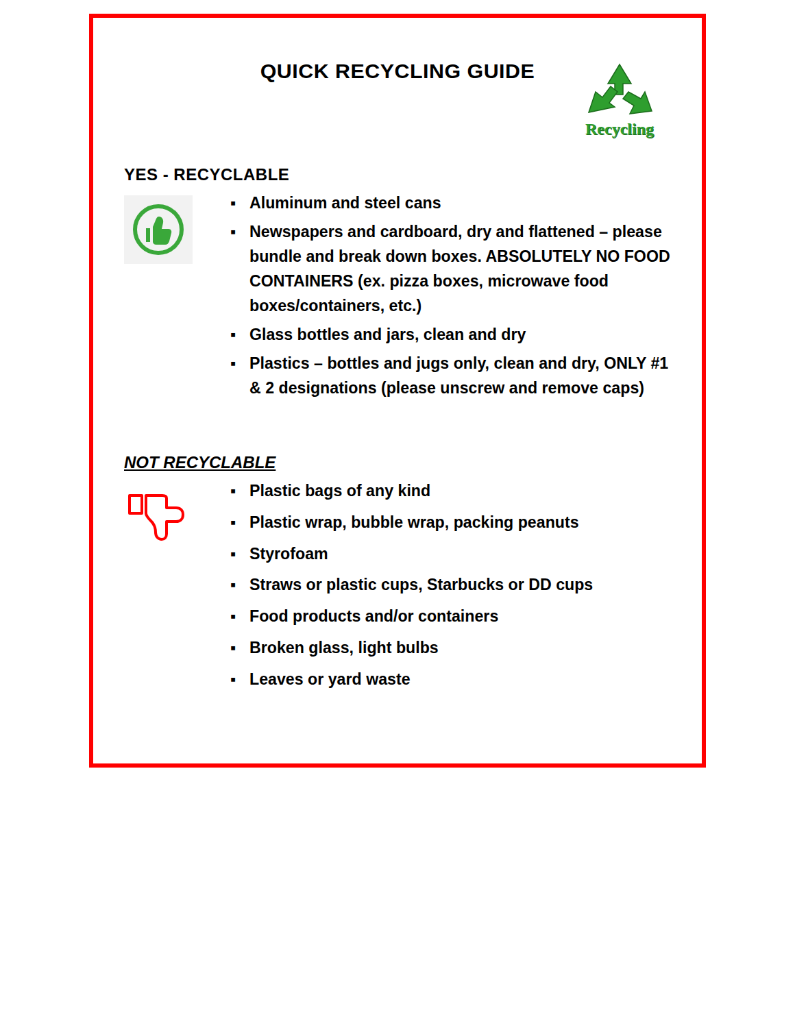Recycling
QUICK RECYCLING GUIDE
YES - RECYCLABLE
Aluminum and steel cans
Newspapers and cardboard, dry and flattened – please bundle and break down boxes. ABSOLUTELY NO FOOD CONTAINERS (ex. pizza boxes, microwave food boxes/containers, etc.)
Glass bottles and jars, clean and dry
Plastics – bottles and jugs only, clean and dry, ONLY #1 & 2 designations (please unscrew and remove caps)
NOT RECYCLABLE
Plastic bags of any kind
Plastic wrap, bubble wrap, packing peanuts
Styrofoam
Straws or plastic cups, Starbucks or DD cups
Food products and/or containers
Broken glass, light bulbs
Leaves or yard waste